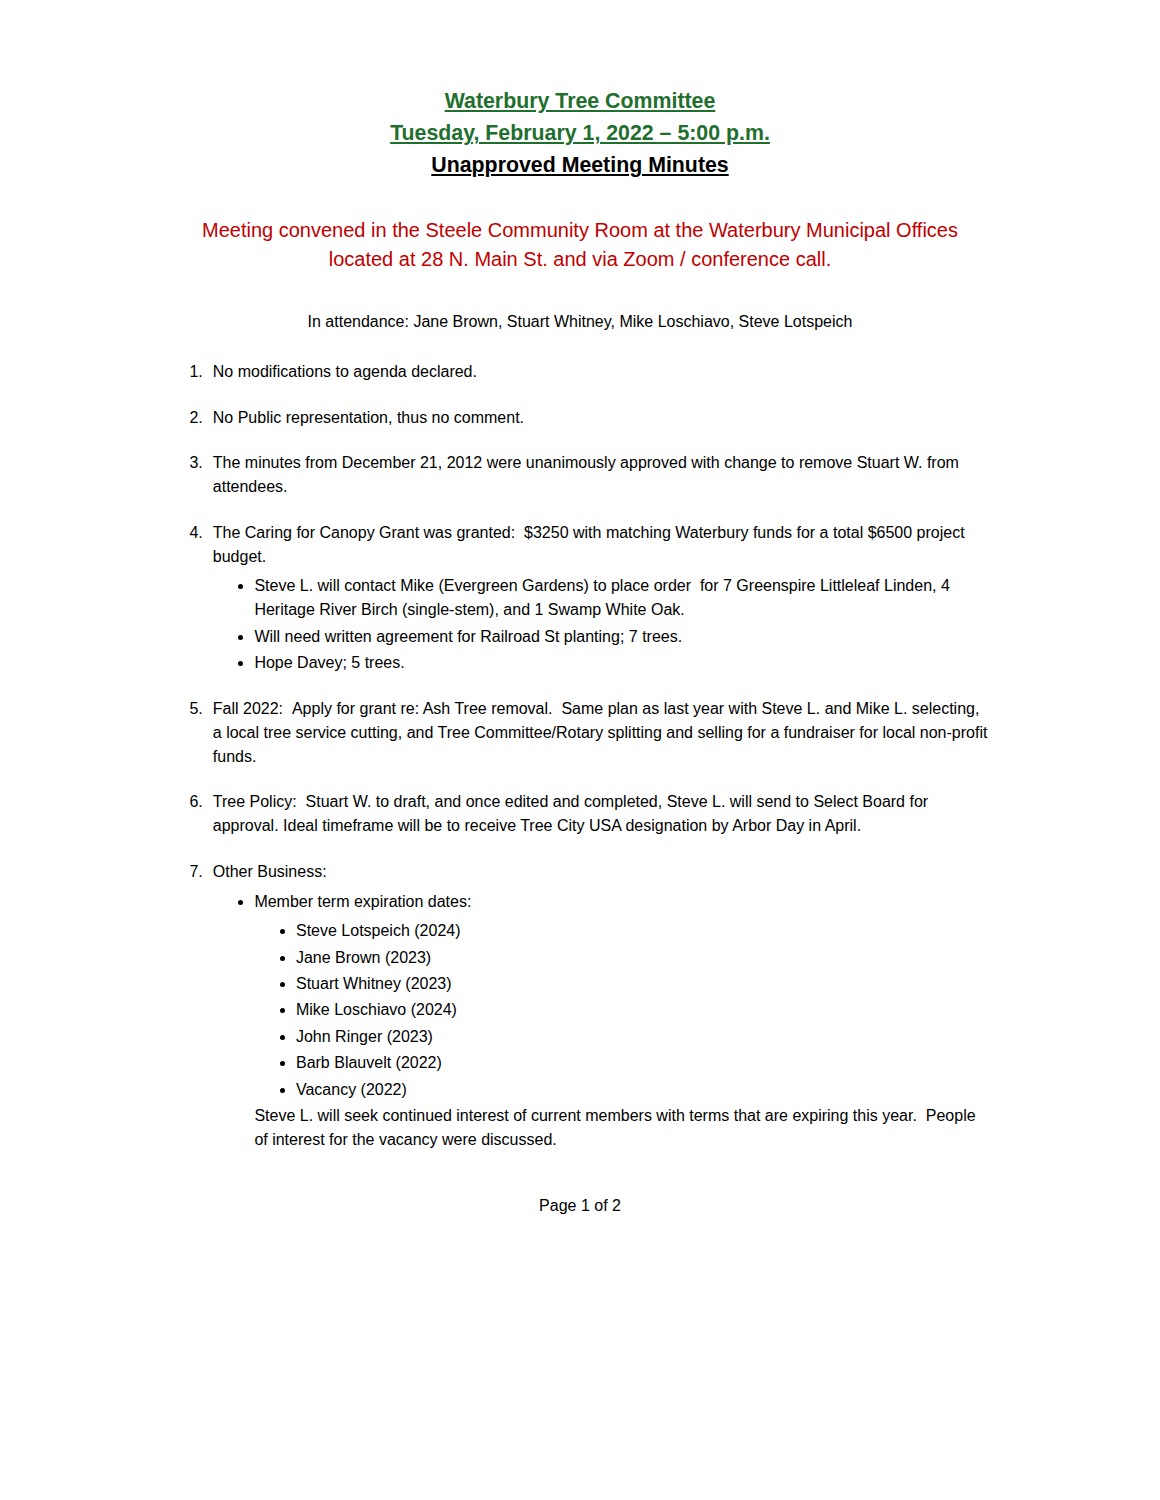Waterbury Tree Committee
Tuesday, February 1, 2022 – 5:00 p.m.
Unapproved Meeting Minutes
Meeting convened in the Steele Community Room at the Waterbury Municipal Offices located at 28 N. Main St. and via Zoom / conference call.
In attendance: Jane Brown, Stuart Whitney, Mike Loschiavo, Steve Lotspeich
No modifications to agenda declared.
No Public representation, thus no comment.
The minutes from December 21, 2012 were unanimously approved with change to remove Stuart W. from attendees.
The Caring for Canopy Grant was granted: $3250 with matching Waterbury funds for a total $6500 project budget.
Steve L. will contact Mike (Evergreen Gardens) to place order for 7 Greenspire Littleleaf Linden, 4 Heritage River Birch (single-stem), and 1 Swamp White Oak.
Will need written agreement for Railroad St planting; 7 trees.
Hope Davey; 5 trees.
Fall 2022: Apply for grant re: Ash Tree removal. Same plan as last year with Steve L. and Mike L. selecting, a local tree service cutting, and Tree Committee/Rotary splitting and selling for a fundraiser for local non-profit funds.
Tree Policy: Stuart W. to draft, and once edited and completed, Steve L. will send to Select Board for approval. Ideal timeframe will be to receive Tree City USA designation by Arbor Day in April.
Other Business:
Member term expiration dates:
Steve Lotspeich (2024)
Jane Brown (2023)
Stuart Whitney (2023)
Mike Loschiavo (2024)
John Ringer (2023)
Barb Blauvelt (2022)
Vacancy (2022)
Steve L. will seek continued interest of current members with terms that are expiring this year. People of interest for the vacancy were discussed.
Page 1 of 2